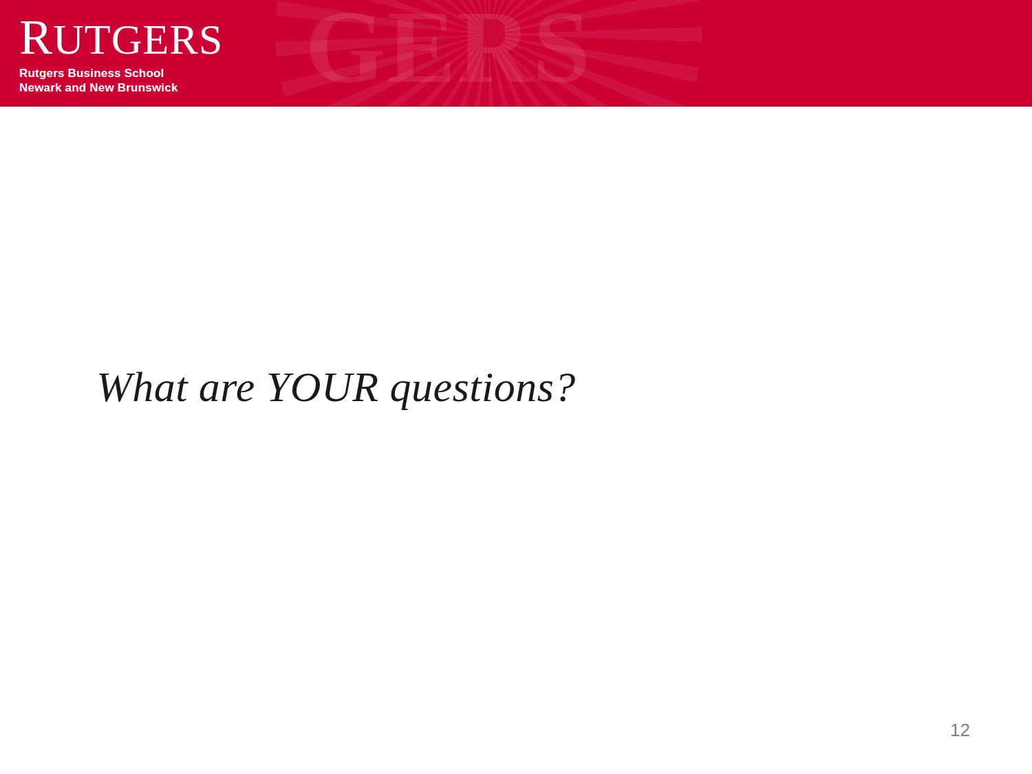GERS
RUTGERS
Rutgers Business School
Newark and New Brunswick
What are YOUR questions?
12